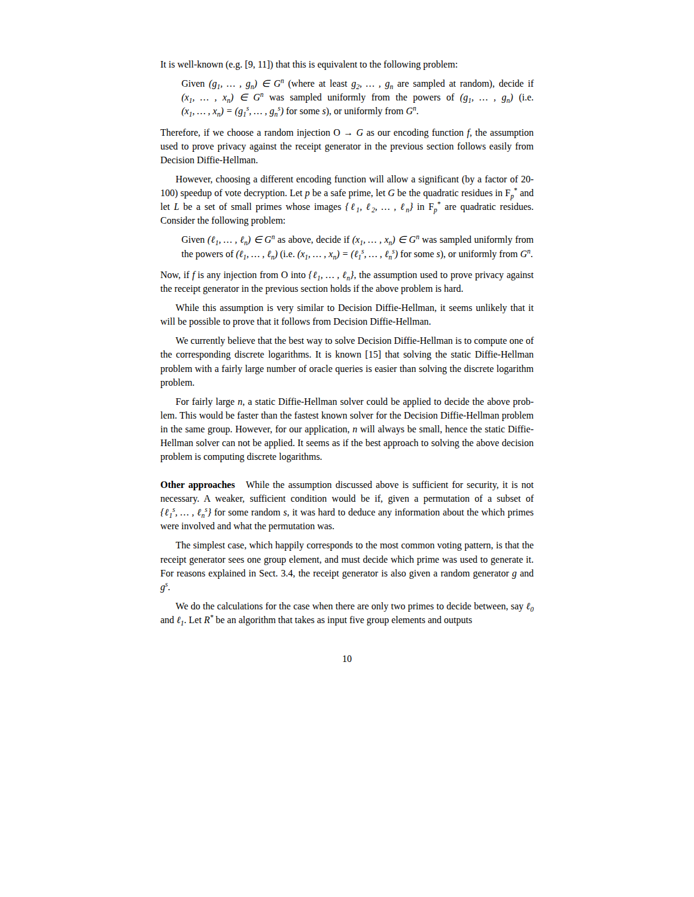It is well-known (e.g. [9, 11]) that this is equivalent to the following problem:
Given (g1, … , gn) ∈ Gn (where at least g2, … , gn are sampled at random), decide if (x1, … , xn) ∈ Gn was sampled uniformly from the powers of (g1, … , gn) (i.e. (x1, … , xn) = (g1s, … , gns) for some s), or uniformly from Gn.
Therefore, if we choose a random injection O → G as our encoding function f, the assumption used to prove privacy against the receipt generator in the previous section follows easily from Decision Diffie-Hellman.
However, choosing a different encoding function will allow a significant (by a factor of 20-100) speedup of vote decryption. Let p be a safe prime, let G be the quadratic residues in Fp* and let L be a set of small primes whose images {ℓ1, ℓ2, … , ℓn} in Fp* are quadratic residues. Consider the following problem:
Given (ℓ1, … , ℓn) ∈ Gn as above, decide if (x1, … , xn) ∈ Gn was sampled uniformly from the powers of (ℓ1, … , ℓn) (i.e. (x1, … , xn) = (ℓ1s, … , ℓns) for some s), or uniformly from Gn.
Now, if f is any injection from O into {ℓ1, … , ℓn}, the assumption used to prove privacy against the receipt generator in the previous section holds if the above problem is hard.
While this assumption is very similar to Decision Diffie-Hellman, it seems unlikely that it will be possible to prove that it follows from Decision Diffie-Hellman.
We currently believe that the best way to solve Decision Diffie-Hellman is to compute one of the corresponding discrete logarithms. It is known [15] that solving the static Diffie-Hellman problem with a fairly large number of oracle queries is easier than solving the discrete logarithm problem.
For fairly large n, a static Diffie-Hellman solver could be applied to decide the above problem. This would be faster than the fastest known solver for the Decision Diffie-Hellman problem in the same group. However, for our application, n will always be small, hence the static Diffie-Hellman solver can not be applied. It seems as if the best approach to solving the above decision problem is computing discrete logarithms.
Other approaches While the assumption discussed above is sufficient for security, it is not necessary. A weaker, sufficient condition would be if, given a permutation of a subset of {ℓ1s, … , ℓns} for some random s, it was hard to deduce any information about the which primes were involved and what the permutation was.
The simplest case, which happily corresponds to the most common voting pattern, is that the receipt generator sees one group element, and must decide which prime was used to generate it. For reasons explained in Sect. 3.4, the receipt generator is also given a random generator g and gs.
We do the calculations for the case when there are only two primes to decide between, say ℓ0 and ℓ1. Let R* be an algorithm that takes as input five group elements and outputs
10